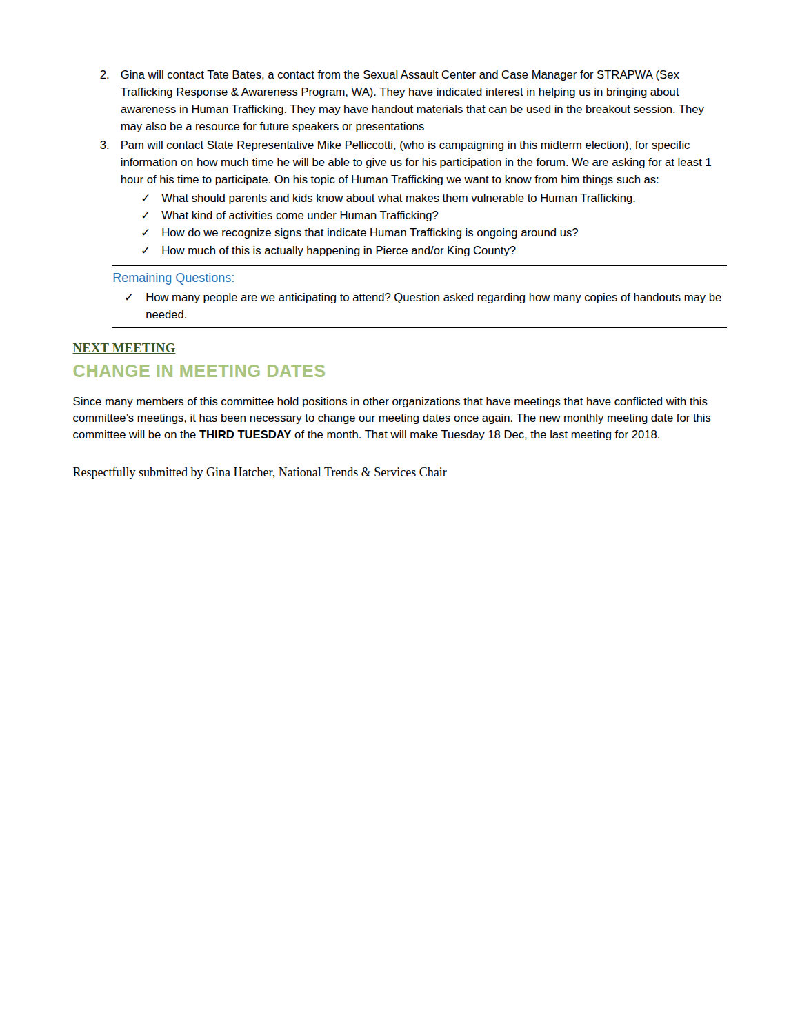Gina will contact Tate Bates, a contact from the Sexual Assault Center and Case Manager for STRAPWA (Sex Trafficking Response & Awareness Program, WA). They have indicated interest in helping us in bringing about awareness in Human Trafficking. They may have handout materials that can be used in the breakout session. They may also be a resource for future speakers or presentations
Pam will contact State Representative Mike Pelliccotti, (who is campaigning in this midterm election), for specific information on how much time he will be able to give us for his participation in the forum. We are asking for at least 1 hour of his time to participate. On his topic of Human Trafficking we want to know from him things such as:
What should parents and kids know about what makes them vulnerable to Human Trafficking.
What kind of activities come under Human Trafficking?
How do we recognize signs that indicate Human Trafficking is ongoing around us?
How much of this is actually happening in Pierce and/or King County?
Remaining Questions:
How many people are we anticipating to attend? Question asked regarding how many copies of handouts may be needed.
NEXT MEETING
Change in Meeting Dates
Since many members of this committee hold positions in other organizations that have meetings that have conflicted with this committee’s meetings, it has been necessary to change our meeting dates once again. The new monthly meeting date for this committee will be on the THIRD TUESDAY of the month. That will make Tuesday 18 Dec, the last meeting for 2018.
Respectfully submitted by Gina Hatcher, National Trends & Services Chair